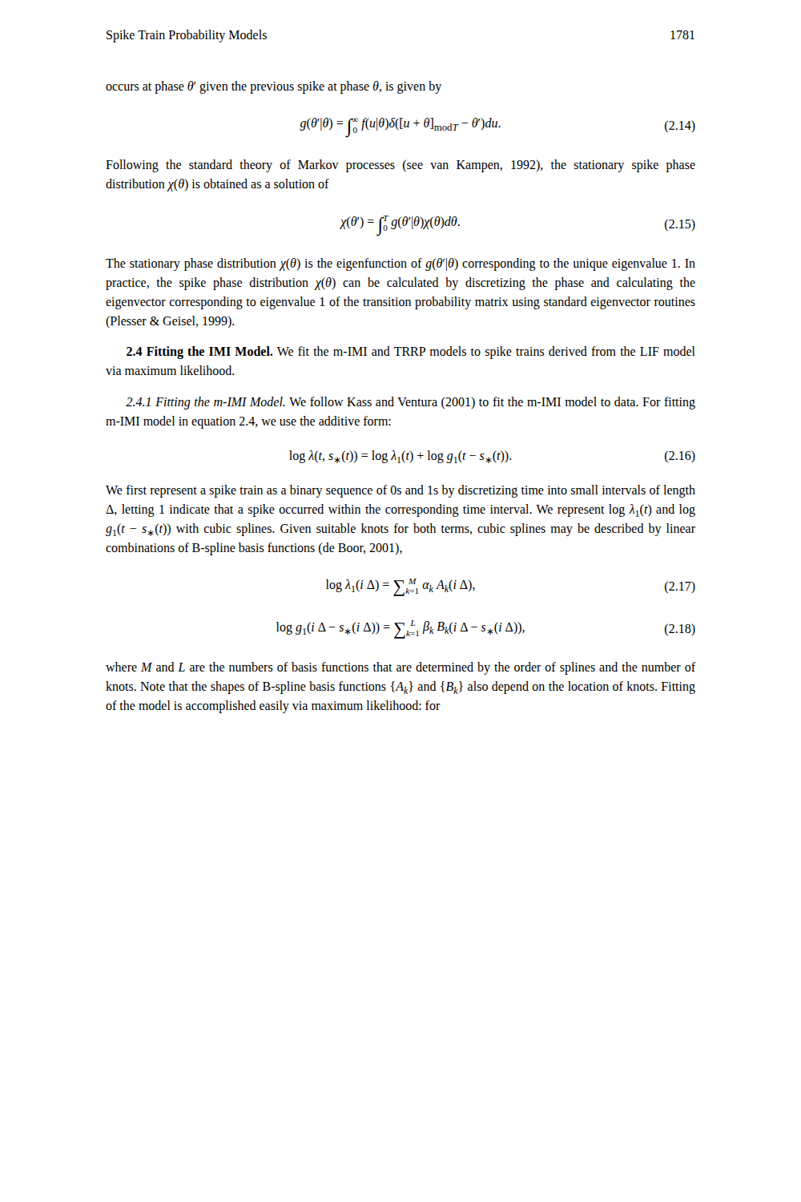Spike Train Probability Models 1781
occurs at phase θ′ given the previous spike at phase θ, is given by
g(θ′|θ) = ∫∞0 f(u|θ)δ([u + θ]modT − θ′)du.
(2.14)
Following the standard theory of Markov processes (see van Kampen, 1992), the stationary spike phase distribution χ(θ) is obtained as a solution of
χ(θ′) = ∫T 0 g(θ′|θ)χ(θ)dθ.
(2.15)
The stationary phase distribution χ(θ) is the eigenfunction of g(θ′|θ) corresponding to the unique eigenvalue 1. In practice, the spike phase distribution χ(θ) can be calculated by discretizing the phase and calculating the eigenvector corresponding to eigenvalue 1 of the transition probability matrix using standard eigenvector routines (Plesser & Geisel, 1999).
2.4 Fitting the IMI Model. We fit the m-IMI and TRRP models to spike trains derived from the LIF model via maximum likelihood.
2.4.1 Fitting the m-IMI Model. We follow Kass and Ventura (2001) to fit the m-IMI model to data. For fitting m-IMI model in equation 2.4, we use the additive form:
log λ(t, s∗(t)) = log λ1(t) + log g1(t − s∗(t)).
(2.16)
We first represent a spike train as a binary sequence of 0s and 1s by discretizing time into small intervals of length Δ, letting 1 indicate that a spike occurred within the corresponding time interval. We represent log λ1(t) and log g1(t − s∗(t)) with cubic splines. Given suitable knots for both terms, cubic splines may be described by linear combinations of B-spline basis functions (de Boor, 2001),
log λ1(i Δ) = ∑Mk=1 αk Ak(i Δ),
(2.17)
log g1(i Δ − s∗(i Δ)) = ∑Lk=1 βk Bk(i Δ − s∗(i Δ)),
(2.18)
where M and L are the numbers of basis functions that are determined by the order of splines and the number of knots. Note that the shapes of B-spline basis functions {Ak} and {Bk} also depend on the location of knots. Fitting of the model is accomplished easily via maximum likelihood: for